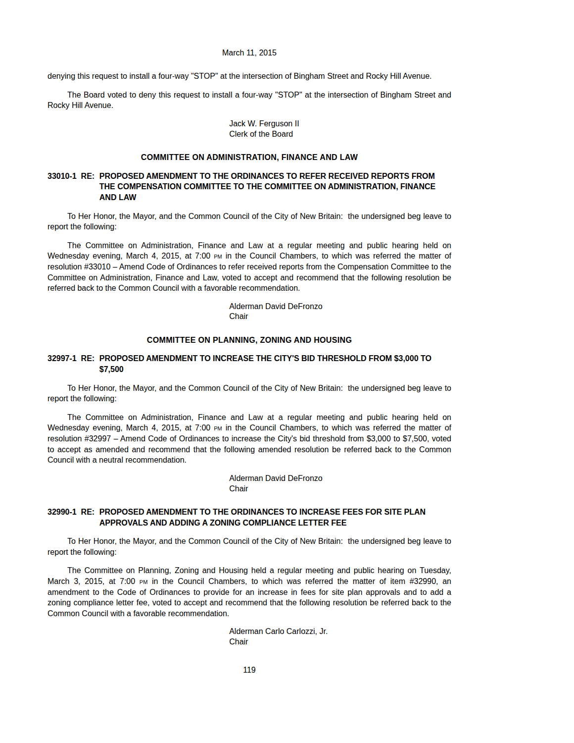March 11, 2015
denying this request to install a four-way "STOP" at the intersection of Bingham Street and Rocky Hill Avenue.
The Board voted to deny this request to install a four-way "STOP" at the intersection of Bingham Street and Rocky Hill Avenue.
Jack W. Ferguson II
Clerk of the Board
COMMITTEE ON ADMINISTRATION, FINANCE AND LAW
33010-1 RE: PROPOSED AMENDMENT TO THE ORDINANCES TO REFER RECEIVED REPORTS FROM THE COMPENSATION COMMITTEE TO THE COMMITTEE ON ADMINISTRATION, FINANCE AND LAW
To Her Honor, the Mayor, and the Common Council of the City of New Britain: the undersigned beg leave to report the following:
The Committee on Administration, Finance and Law at a regular meeting and public hearing held on Wednesday evening, March 4, 2015, at 7:00 pm in the Council Chambers, to which was referred the matter of resolution #33010 – Amend Code of Ordinances to refer received reports from the Compensation Committee to the Committee on Administration, Finance and Law, voted to accept and recommend that the following resolution be referred back to the Common Council with a favorable recommendation.
Alderman David DeFronzo
Chair
COMMITTEE ON PLANNING, ZONING AND HOUSING
32997-1 RE: PROPOSED AMENDMENT TO INCREASE THE CITY'S BID THRESHOLD FROM $3,000 TO $7,500
To Her Honor, the Mayor, and the Common Council of the City of New Britain: the undersigned beg leave to report the following:
The Committee on Administration, Finance and Law at a regular meeting and public hearing held on Wednesday evening, March 4, 2015, at 7:00 pm in the Council Chambers, to which was referred the matter of resolution #32997 – Amend Code of Ordinances to increase the City's bid threshold from $3,000 to $7,500, voted to accept as amended and recommend that the following amended resolution be referred back to the Common Council with a neutral recommendation.
Alderman David DeFronzo
Chair
32990-1 RE: PROPOSED AMENDMENT TO THE ORDINANCES TO INCREASE FEES FOR SITE PLAN APPROVALS AND ADDING A ZONING COMPLIANCE LETTER FEE
To Her Honor, the Mayor, and the Common Council of the City of New Britain: the undersigned beg leave to report the following:
The Committee on Planning, Zoning and Housing held a regular meeting and public hearing on Tuesday, March 3, 2015, at 7:00 pm in the Council Chambers, to which was referred the matter of item #32990, an amendment to the Code of Ordinances to provide for an increase in fees for site plan approvals and to add a zoning compliance letter fee, voted to accept and recommend that the following resolution be referred back to the Common Council with a favorable recommendation.
Alderman Carlo Carlozzi, Jr.
Chair
119